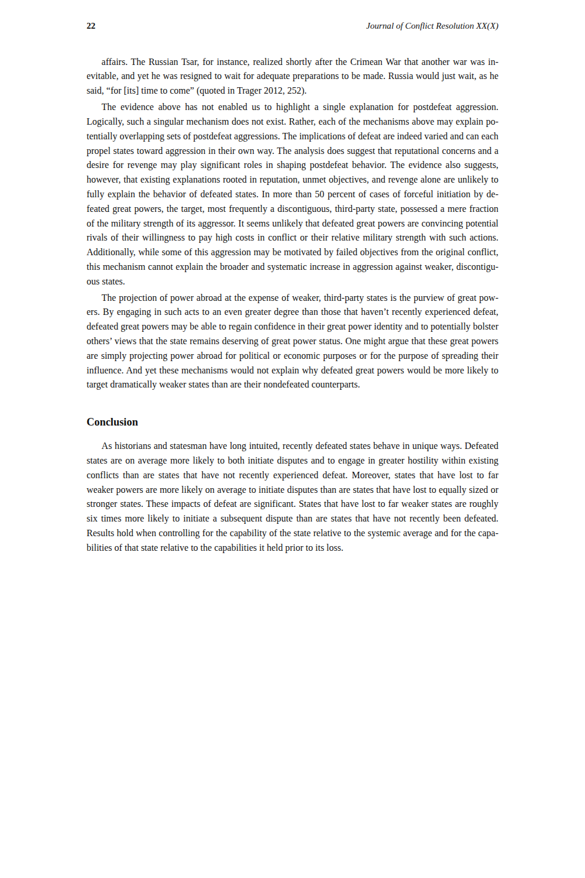22 Journal of Conflict Resolution XX(X)
affairs. The Russian Tsar, for instance, realized shortly after the Crimean War that another war was inevitable, and yet he was resigned to wait for adequate preparations to be made. Russia would just wait, as he said, “for [its] time to come” (quoted in Trager 2012, 252).
The evidence above has not enabled us to highlight a single explanation for postdefeat aggression. Logically, such a singular mechanism does not exist. Rather, each of the mechanisms above may explain potentially overlapping sets of postdefeat aggressions. The implications of defeat are indeed varied and can each propel states toward aggression in their own way. The analysis does suggest that reputational concerns and a desire for revenge may play significant roles in shaping postdefeat behavior. The evidence also suggests, however, that existing explanations rooted in reputation, unmet objectives, and revenge alone are unlikely to fully explain the behavior of defeated states. In more than 50 percent of cases of forceful initiation by defeated great powers, the target, most frequently a discontiguous, third-party state, possessed a mere fraction of the military strength of its aggressor. It seems unlikely that defeated great powers are convincing potential rivals of their willingness to pay high costs in conflict or their relative military strength with such actions. Additionally, while some of this aggression may be motivated by failed objectives from the original conflict, this mechanism cannot explain the broader and systematic increase in aggression against weaker, discontiguous states.
The projection of power abroad at the expense of weaker, third-party states is the purview of great powers. By engaging in such acts to an even greater degree than those that haven’t recently experienced defeat, defeated great powers may be able to regain confidence in their great power identity and to potentially bolster others’ views that the state remains deserving of great power status. One might argue that these great powers are simply projecting power abroad for political or economic purposes or for the purpose of spreading their influence. And yet these mechanisms would not explain why defeated great powers would be more likely to target dramatically weaker states than are their nondefeated counterparts.
Conclusion
As historians and statesman have long intuited, recently defeated states behave in unique ways. Defeated states are on average more likely to both initiate disputes and to engage in greater hostility within existing conflicts than are states that have not recently experienced defeat. Moreover, states that have lost to far weaker powers are more likely on average to initiate disputes than are states that have lost to equally sized or stronger states. These impacts of defeat are significant. States that have lost to far weaker states are roughly six times more likely to initiate a subsequent dispute than are states that have not recently been defeated. Results hold when controlling for the capability of the state relative to the systemic average and for the capabilities of that state relative to the capabilities it held prior to its loss.